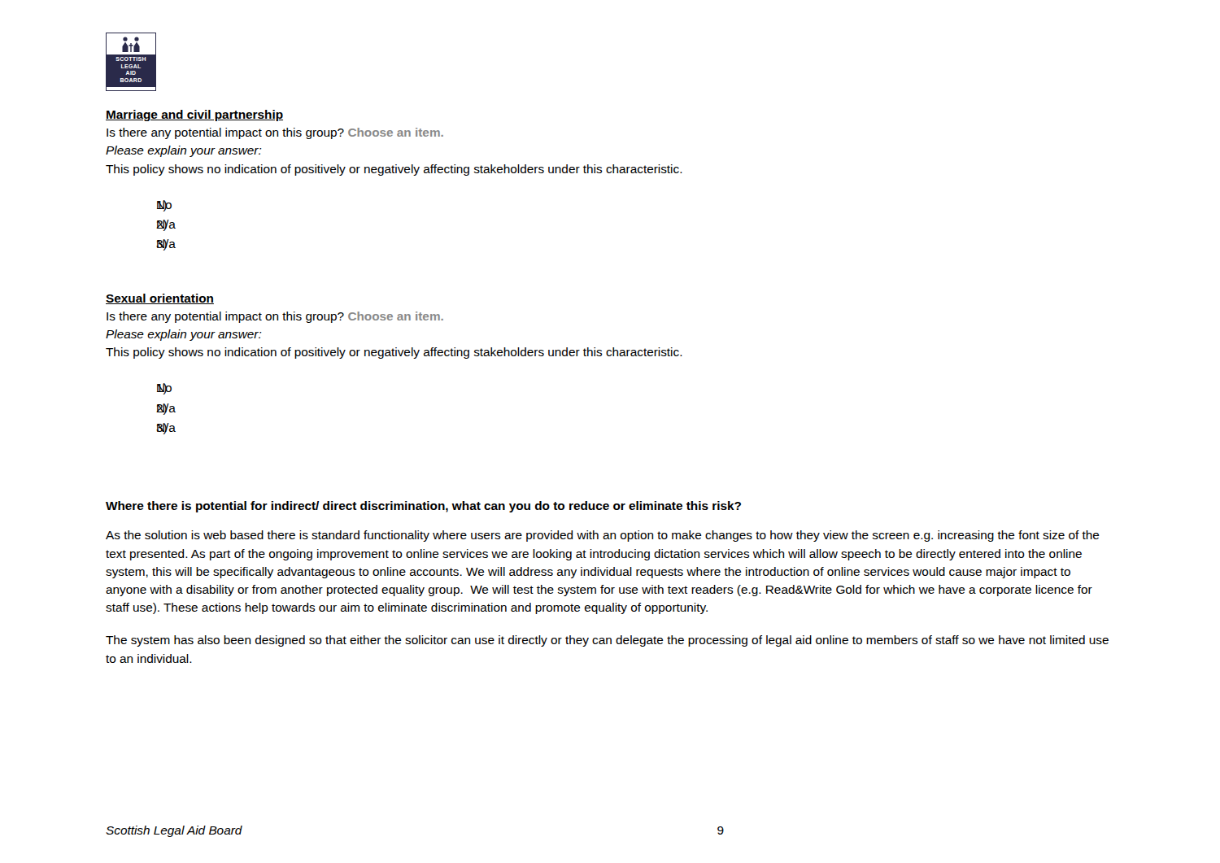SCOTTISH
LEGAL
AID
BOARD
Marriage and civil partnership
Is there any potential impact on this group? Choose an item.
Please explain your answer:
This policy shows no indication of positively or negatively affecting stakeholders under this characteristic.
1) No
2) N/a
3) N/a
Sexual orientation
Is there any potential impact on this group? Choose an item.
Please explain your answer:
This policy shows no indication of positively or negatively affecting stakeholders under this characteristic.
1) No
2) N/a
3) N/a
Where there is potential for indirect/ direct discrimination, what can you do to reduce or eliminate this risk?
As the solution is web based there is standard functionality where users are provided with an option to make changes to how they view the screen e.g. increasing the font size of the text presented. As part of the ongoing improvement to online services we are looking at introducing dictation services which will allow speech to be directly entered into the online system, this will be specifically advantageous to online accounts. We will address any individual requests where the introduction of online services would cause major impact to anyone with a disability or from another protected equality group. We will test the system for use with text readers (e.g. Read&Write Gold for which we have a corporate licence for staff use). These actions help towards our aim to eliminate discrimination and promote equality of opportunity.
The system has also been designed so that either the solicitor can use it directly or they can delegate the processing of legal aid online to members of staff so we have not limited use to an individual.
Scottish Legal Aid Board 9